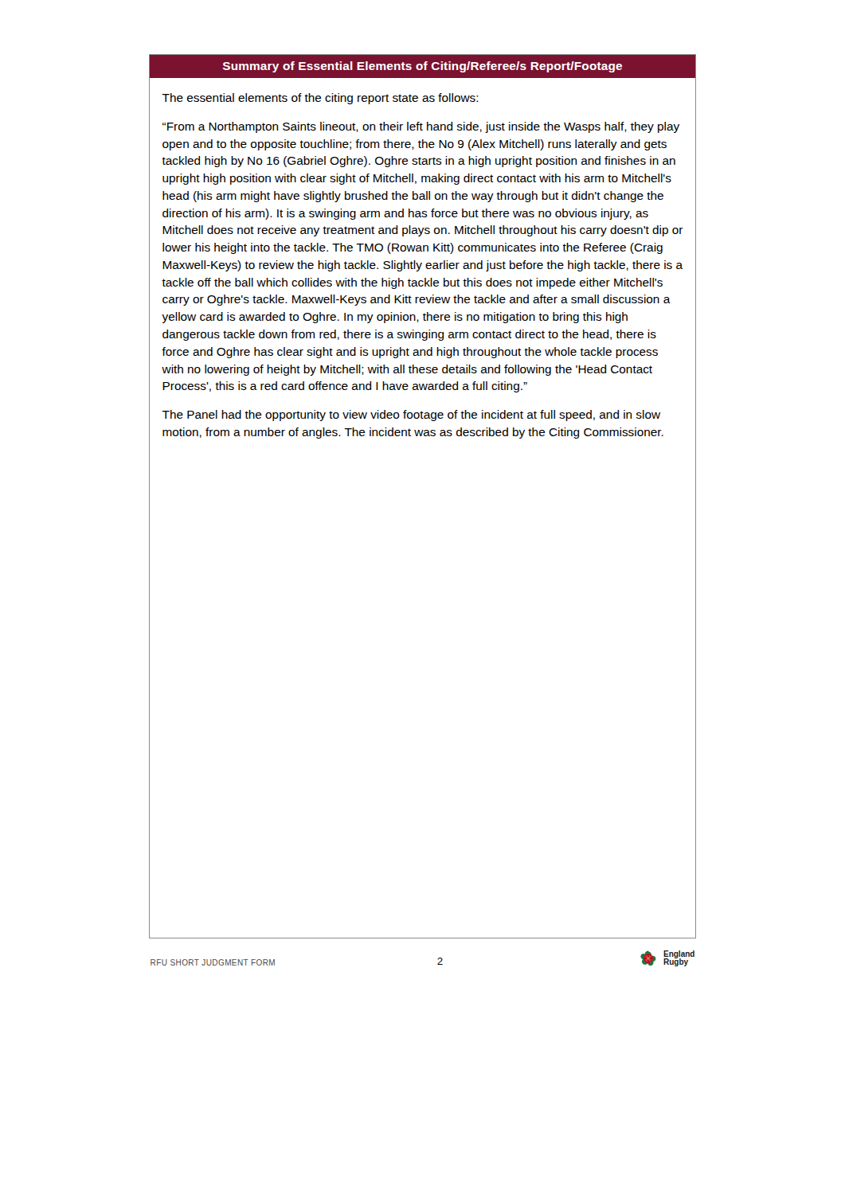Summary of Essential Elements of Citing/Referee/s Report/Footage
The essential elements of the citing report state as follows:
“From a Northampton Saints lineout, on their left hand side, just inside the Wasps half, they play open and to the opposite touchline; from there, the No 9 (Alex Mitchell) runs laterally and gets tackled high by No 16 (Gabriel Oghre). Oghre starts in a high upright position and finishes in an upright high position with clear sight of Mitchell, making direct contact with his arm to Mitchell's head (his arm might have slightly brushed the ball on the way through but it didn't change the direction of his arm). It is a swinging arm and has force but there was no obvious injury, as Mitchell does not receive any treatment and plays on. Mitchell throughout his carry doesn't dip or lower his height into the tackle. The TMO (Rowan Kitt) communicates into the Referee (Craig Maxwell-Keys) to review the high tackle. Slightly earlier and just before the high tackle, there is a tackle off the ball which collides with the high tackle but this does not impede either Mitchell's carry or Oghre's tackle. Maxwell-Keys and Kitt review the tackle and after a small discussion a yellow card is awarded to Oghre. In my opinion, there is no mitigation to bring this high dangerous tackle down from red, there is a swinging arm contact direct to the head, there is force and Oghre has clear sight and is upright and high throughout the whole tackle process with no lowering of height by Mitchell; with all these details and following the 'Head Contact Process', this is a red card offence and I have awarded a full citing.”
The Panel had the opportunity to view video footage of the incident at full speed, and in slow motion, from a number of angles. The incident was as described by the Citing Commissioner.
RFU SHORT JUDGMENT FORM
2
England
Rugby